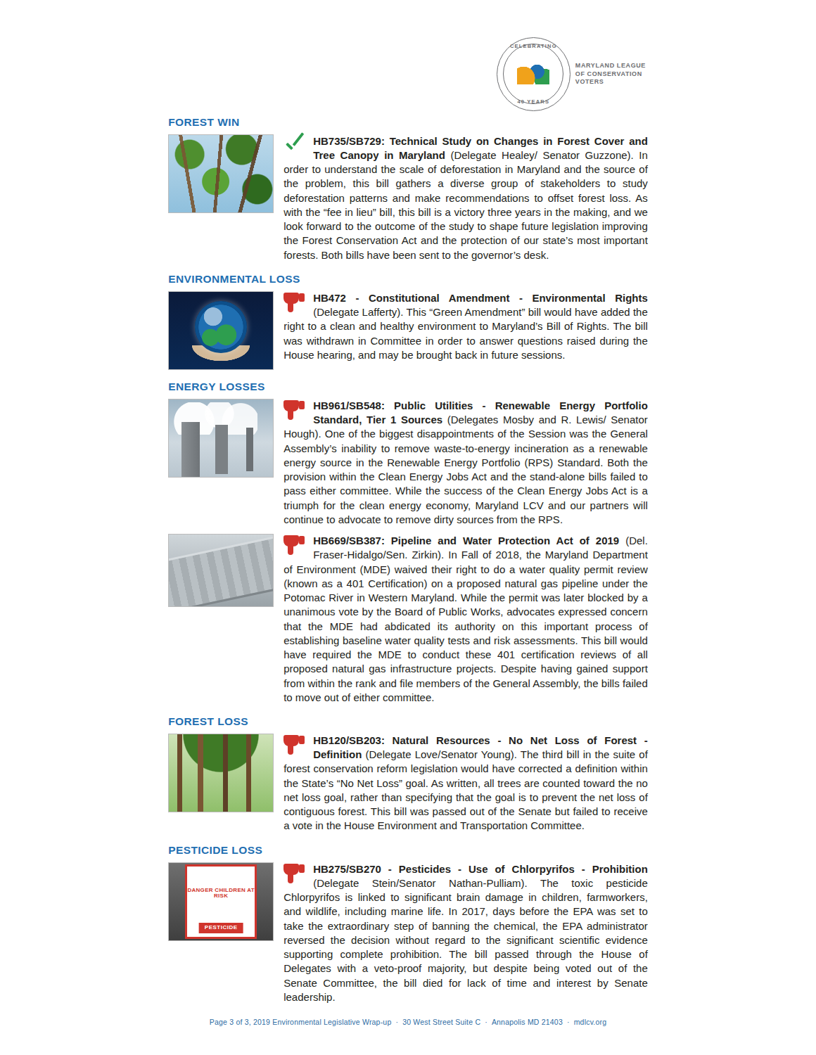Celebrating
40 Years
Maryland League
of Conservation Voters
FOREST WIN
HB735/SB729: Technical Study on Changes in Forest Cover and Tree Canopy in Maryland (Delegate Healey/ Senator Guzzone). In order to understand the scale of deforestation in Maryland and the source of the problem, this bill gathers a diverse group of stakeholders to study deforestation patterns and make recommendations to offset forest loss. As with the “fee in lieu” bill, this bill is a victory three years in the making, and we look forward to the outcome of the study to shape future legislation improving the Forest Conservation Act and the protection of our state’s most important forests. Both bills have been sent to the governor’s desk.
ENVIRONMENTAL LOSS
HB472 - Constitutional Amendment - Environmental Rights (Delegate Lafferty). This “Green Amendment” bill would have added the right to a clean and healthy environment to Maryland’s Bill of Rights. The bill was withdrawn in Committee in order to answer questions raised during the House hearing, and may be brought back in future sessions.
ENERGY LOSSES
HB961/SB548: Public Utilities - Renewable Energy Portfolio Standard, Tier 1 Sources (Delegates Mosby and R. Lewis/ Senator Hough). One of the biggest disappointments of the Session was the General Assembly’s inability to remove waste-to-energy incineration as a renewable energy source in the Renewable Energy Portfolio (RPS) Standard. Both the provision within the Clean Energy Jobs Act and the stand-alone bills failed to pass either committee. While the success of the Clean Energy Jobs Act is a triumph for the clean energy economy, Maryland LCV and our partners will continue to advocate to remove dirty sources from the RPS.
HB669/SB387: Pipeline and Water Protection Act of 2019 (Del. Fraser-Hidalgo/Sen. Zirkin). In Fall of 2018, the Maryland Department of Environment (MDE) waived their right to do a water quality permit review (known as a 401 Certification) on a proposed natural gas pipeline under the Potomac River in Western Maryland. While the permit was later blocked by a unanimous vote by the Board of Public Works, advocates expressed concern that the MDE had abdicated its authority on this important process of establishing baseline water quality tests and risk assessments. This bill would have required the MDE to conduct these 401 certification reviews of all proposed natural gas infrastructure projects. Despite having gained support from within the rank and file members of the General Assembly, the bills failed to move out of either committee.
FOREST LOSS
HB120/SB203: Natural Resources - No Net Loss of Forest - Definition (Delegate Love/Senator Young). The third bill in the suite of forest conservation reform legislation would have corrected a definition within the State’s “No Net Loss” goal. As written, all trees are counted toward the no net loss goal, rather than specifying that the goal is to prevent the net loss of contiguous forest. This bill was passed out of the Senate but failed to receive a vote in the House Environment and Transportation Committee.
PESTICIDE LOSS
HB275/SB270 - Pesticides - Use of Chlorpyrifos - Prohibition (Delegate Stein/Senator Nathan-Pulliam). The toxic pesticide Chlorpyrifos is linked to significant brain damage in children, farmworkers, and wildlife, including marine life. In 2017, days before the EPA was set to take the extraordinary step of banning the chemical, the EPA administrator reversed the decision without regard to the significant scientific evidence supporting complete prohibition. The bill passed through the House of Delegates with a veto-proof majority, but despite being voted out of the Senate Committee, the bill died for lack of time and interest by Senate leadership.
Page 3 of 3, 2019 Environmental Legislative Wrap-up·30 West Street Suite C·Annapolis MD 21403·mdlcv.org